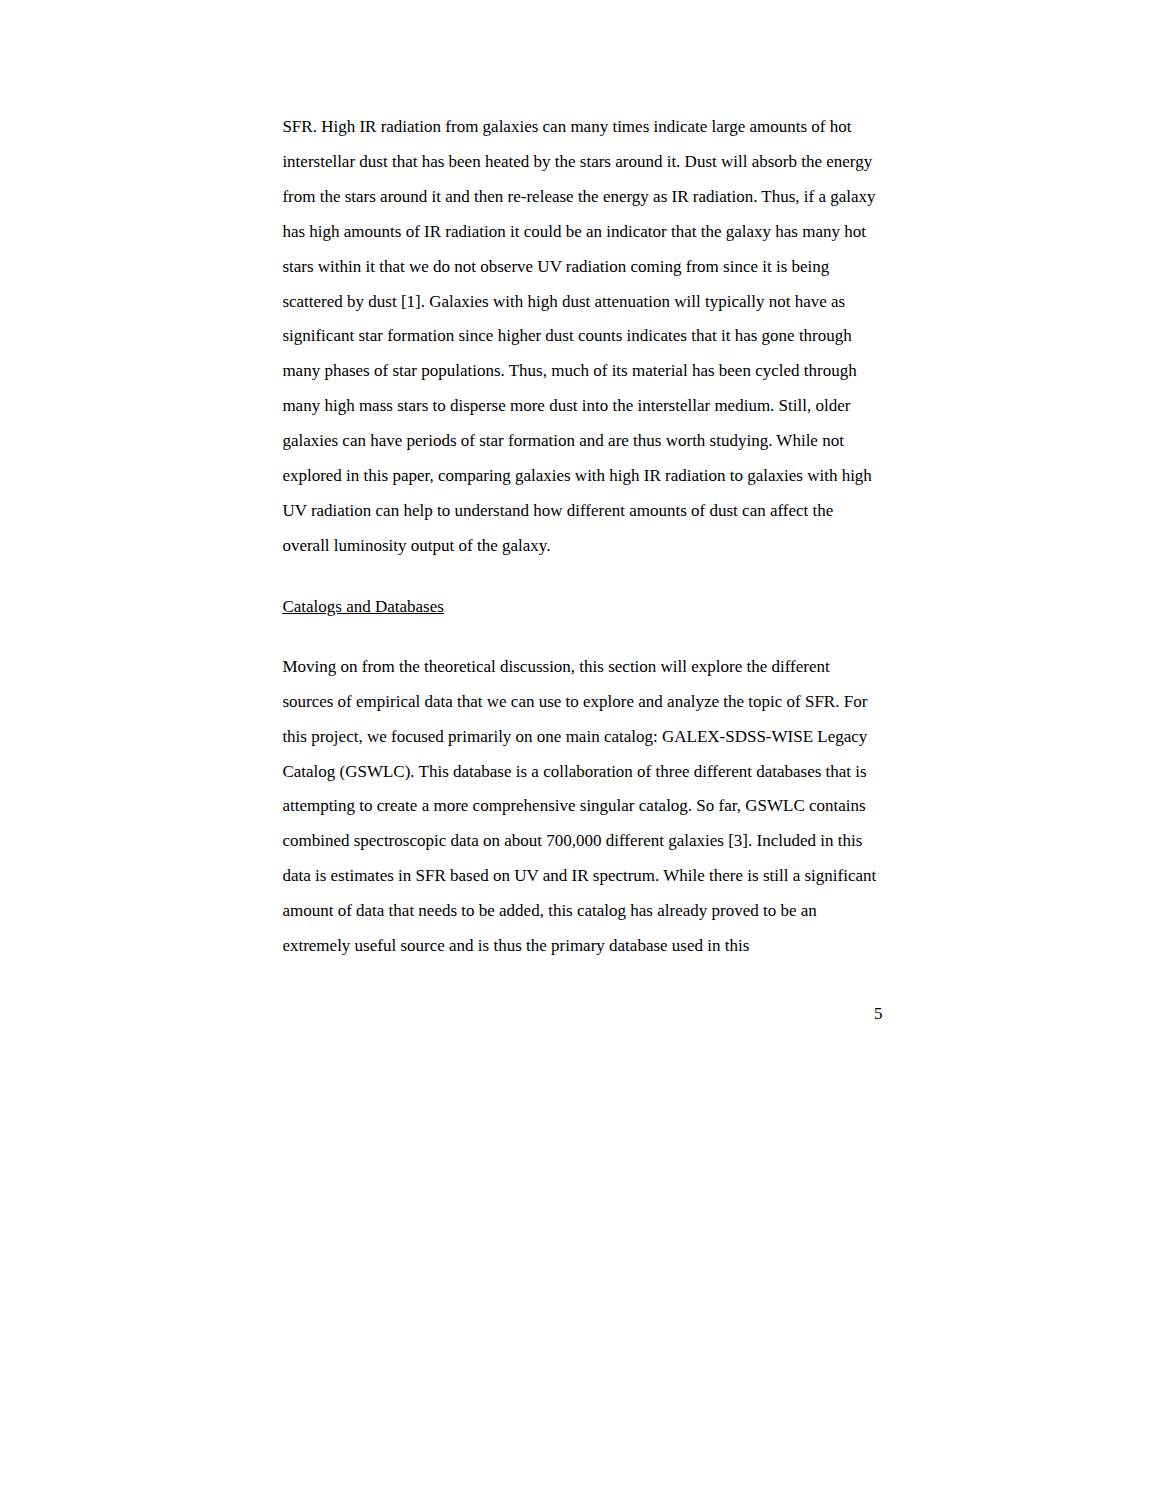SFR. High IR radiation from galaxies can many times indicate large amounts of hot interstellar dust that has been heated by the stars around it. Dust will absorb the energy from the stars around it and then re-release the energy as IR radiation. Thus, if a galaxy has high amounts of IR radiation it could be an indicator that the galaxy has many hot stars within it that we do not observe UV radiation coming from since it is being scattered by dust [1]. Galaxies with high dust attenuation will typically not have as significant star formation since higher dust counts indicates that it has gone through many phases of star populations. Thus, much of its material has been cycled through many high mass stars to disperse more dust into the interstellar medium. Still, older galaxies can have periods of star formation and are thus worth studying. While not explored in this paper, comparing galaxies with high IR radiation to galaxies with high UV radiation can help to understand how different amounts of dust can affect the overall luminosity output of the galaxy.
Catalogs and Databases
Moving on from the theoretical discussion, this section will explore the different sources of empirical data that we can use to explore and analyze the topic of SFR. For this project, we focused primarily on one main catalog: GALEX-SDSS-WISE Legacy Catalog (GSWLC). This database is a collaboration of three different databases that is attempting to create a more comprehensive singular catalog. So far, GSWLC contains combined spectroscopic data on about 700,000 different galaxies [3]. Included in this data is estimates in SFR based on UV and IR spectrum. While there is still a significant amount of data that needs to be added, this catalog has already proved to be an extremely useful source and is thus the primary database used in this
5